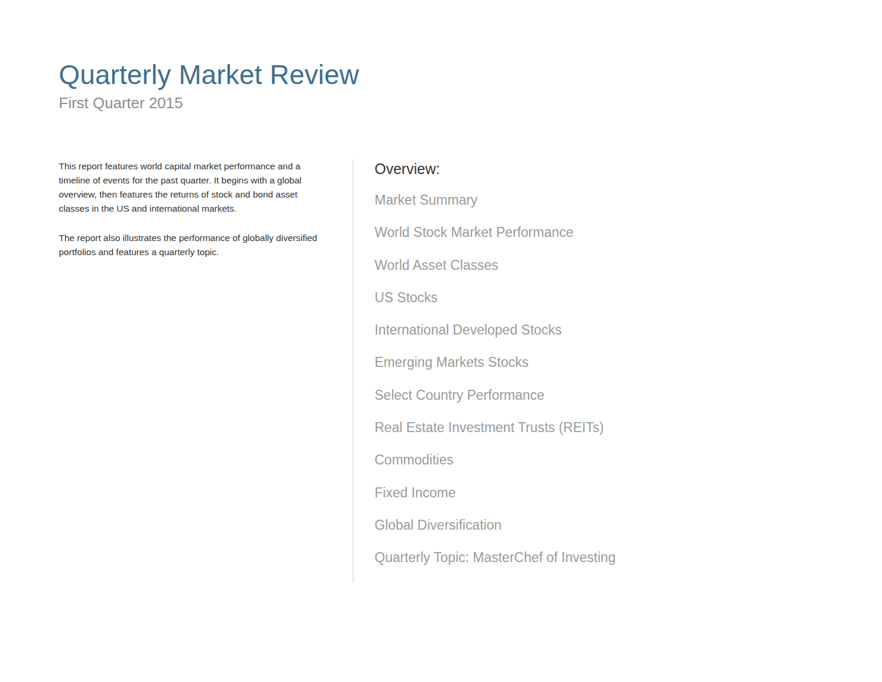Quarterly Market Review
First Quarter 2015
This report features world capital market performance and a timeline of events for the past quarter. It begins with a global overview, then features the returns of stock and bond asset classes in the US and international markets.
The report also illustrates the performance of globally diversified portfolios and features a quarterly topic.
Overview:
Market Summary
World Stock Market Performance
World Asset Classes
US Stocks
International Developed Stocks
Emerging Markets Stocks
Select Country Performance
Real Estate Investment Trusts (REITs)
Commodities
Fixed Income
Global Diversification
Quarterly Topic: MasterChef of Investing